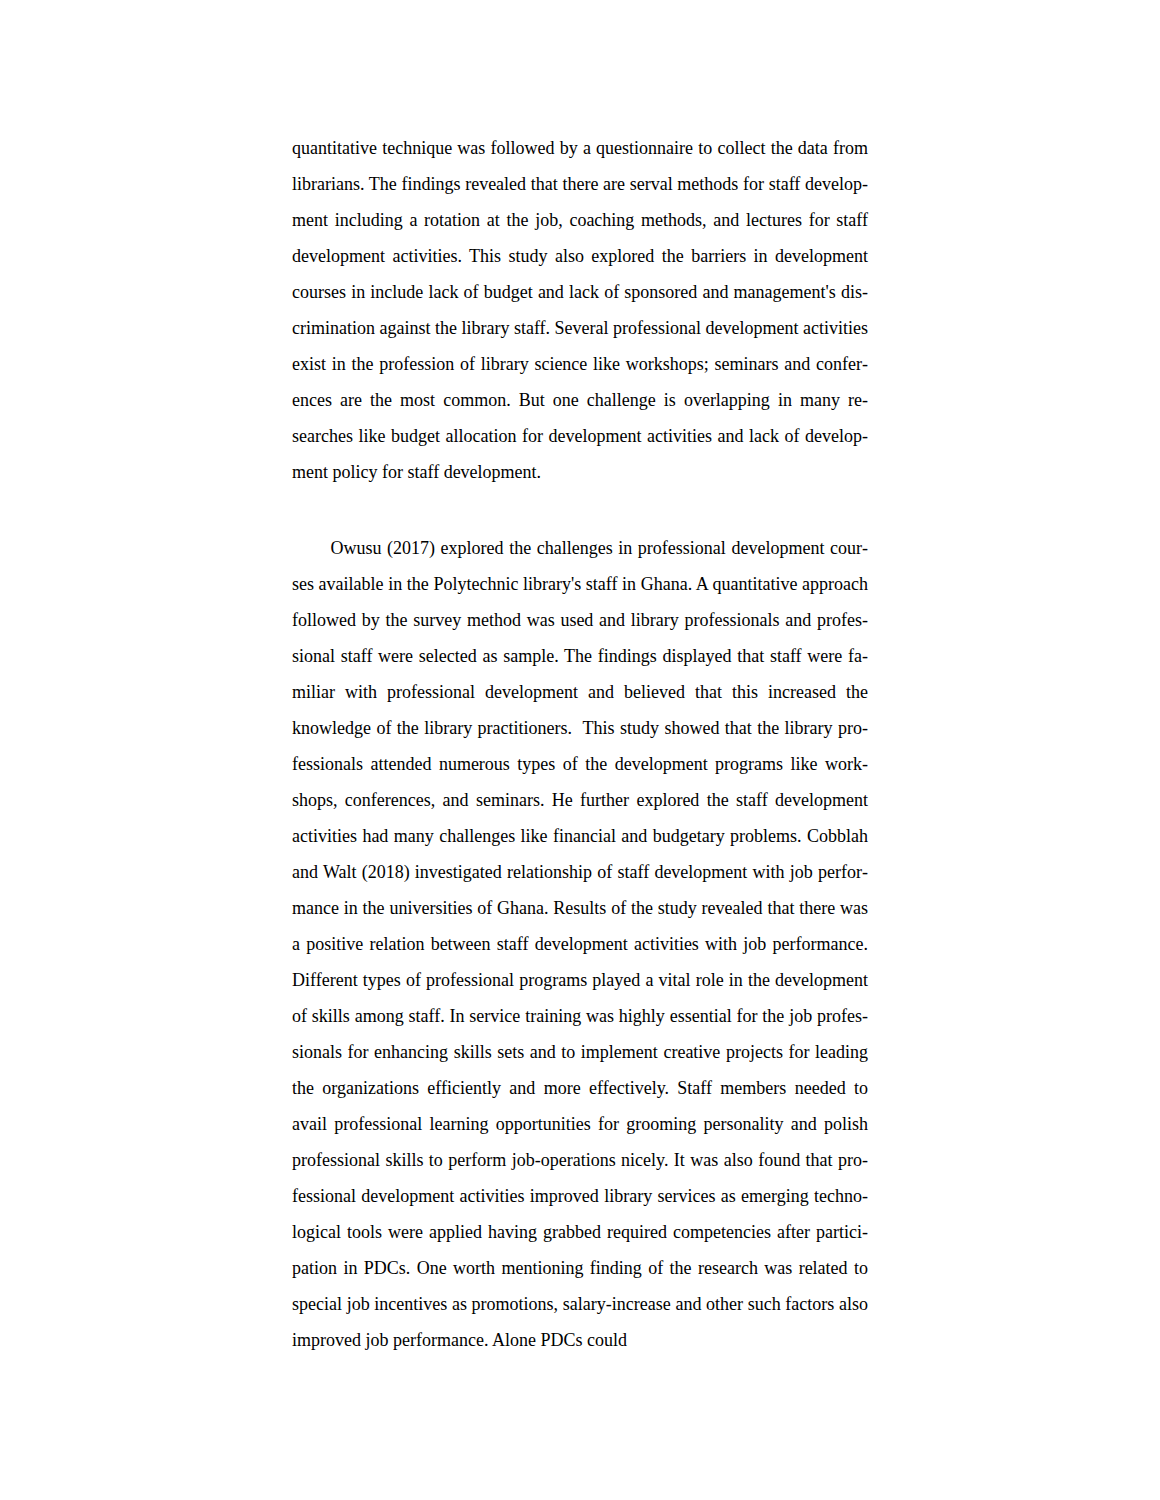quantitative technique was followed by a questionnaire to collect the data from librarians. The findings revealed that there are serval methods for staff development including a rotation at the job, coaching methods, and lectures for staff development activities. This study also explored the barriers in development courses in include lack of budget and lack of sponsored and management's discrimination against the library staff. Several professional development activities exist in the profession of library science like workshops; seminars and conferences are the most common. But one challenge is overlapping in many researches like budget allocation for development activities and lack of development policy for staff development.
Owusu (2017) explored the challenges in professional development courses available in the Polytechnic library's staff in Ghana. A quantitative approach followed by the survey method was used and library professionals and professional staff were selected as sample. The findings displayed that staff were familiar with professional development and believed that this increased the knowledge of the library practitioners. This study showed that the library professionals attended numerous types of the development programs like workshops, conferences, and seminars. He further explored the staff development activities had many challenges like financial and budgetary problems. Cobblah and Walt (2018) investigated relationship of staff development with job performance in the universities of Ghana. Results of the study revealed that there was a positive relation between staff development activities with job performance. Different types of professional programs played a vital role in the development of skills among staff. In service training was highly essential for the job professionals for enhancing skills sets and to implement creative projects for leading the organizations efficiently and more effectively. Staff members needed to avail professional learning opportunities for grooming personality and polish professional skills to perform job-operations nicely. It was also found that professional development activities improved library services as emerging technological tools were applied having grabbed required competencies after participation in PDCs. One worth mentioning finding of the research was related to special job incentives as promotions, salary-increase and other such factors also improved job performance. Alone PDCs could